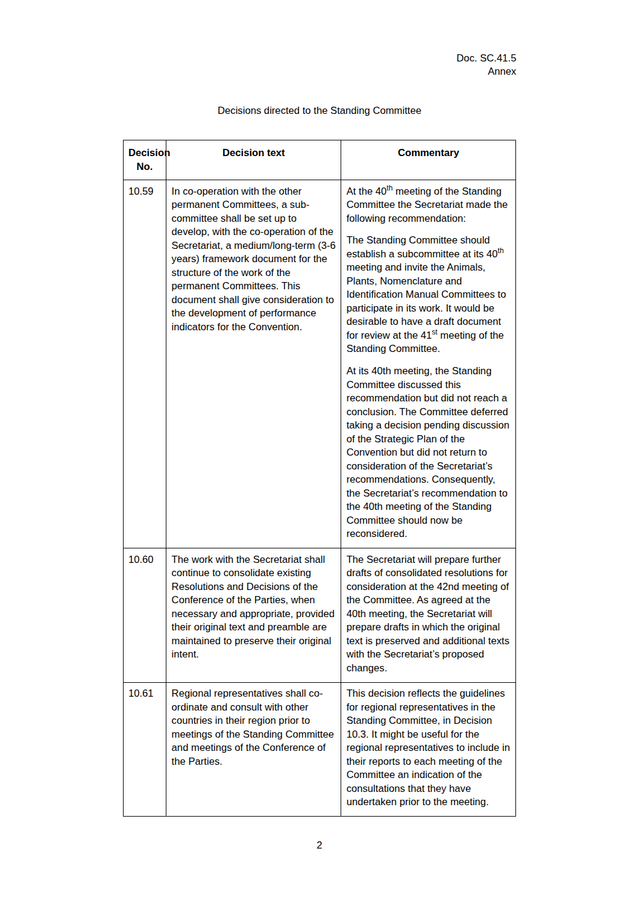Doc. SC.41.5
Annex
Decisions directed to the Standing Committee
| Decision No. | Decision text | Commentary |
| --- | --- | --- |
| 10.59 | In co-operation with the other permanent Committees, a sub-committee shall be set up to develop, with the co-operation of the Secretariat, a medium/long-term (3-6 years) framework document for the structure of the work of the permanent Committees. This document shall give consideration to the development of performance indicators for the Convention. | At the 40 th meeting of the Standing Committee the Secretariat made the following recommendation: The Standing Committee should establish a subcommittee at its 40 th meeting and invite the Animals, Plants, Nomenclature and Identification Manual Committees to participate in its work. It would be desirable to have a draft document for review at the 41 st meeting of the Standing Committee. At its 40th meeting, the Standing Committee discussed this recommendation but did not reach a conclusion. The Committee deferred taking a decision pending discussion of the Strategic Plan of the Convention but did not return to consideration of the Secretariat’s recommendations. Consequently, the Secretariat’s recommendation to the 40th meeting of the Standing Committee should now be reconsidered. |
| 10.60 | The work with the Secretariat shall continue to consolidate existing Resolutions and Decisions of the Conference of the Parties, when necessary and appropriate, provided their original text and preamble are maintained to preserve their original intent. | The Secretariat will prepare further drafts of consolidated resolutions for consideration at the 42nd meeting of the Committee. As agreed at the 40th meeting, the Secretariat will prepare drafts in which the original text is preserved and additional texts with the Secretariat’s proposed changes. |
| 10.61 | Regional representatives shall co-ordinate and consult with other countries in their region prior to meetings of the Standing Committee and meetings of the Conference of the Parties. | This decision reflects the guidelines for regional representatives in the Standing Committee, in Decision 10.3. It might be useful for the regional representatives to include in their reports to each meeting of the Committee an indication of the consultations that they have undertaken prior to the meeting. |
2